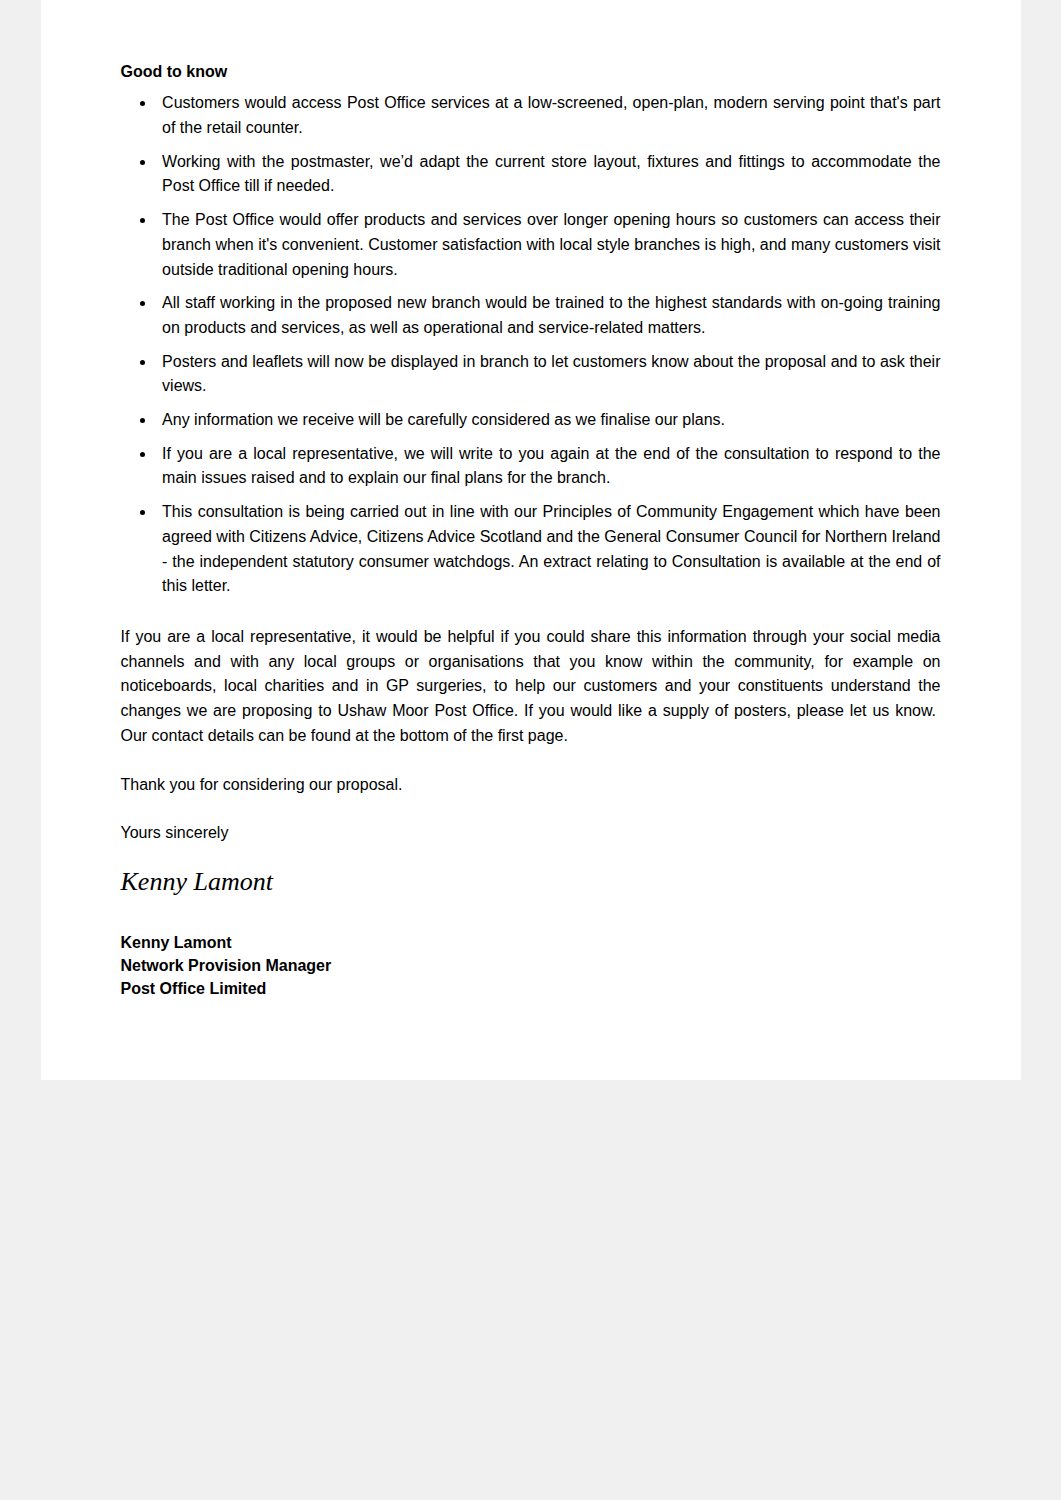Good to know
Customers would access Post Office services at a low-screened, open-plan, modern serving point that's part of the retail counter.
Working with the postmaster, we’d adapt the current store layout, fixtures and fittings to accommodate the Post Office till if needed.
The Post Office would offer products and services over longer opening hours so customers can access their branch when it's convenient. Customer satisfaction with local style branches is high, and many customers visit outside traditional opening hours.
All staff working in the proposed new branch would be trained to the highest standards with on-going training on products and services, as well as operational and service-related matters.
Posters and leaflets will now be displayed in branch to let customers know about the proposal and to ask their views.
Any information we receive will be carefully considered as we finalise our plans.
If you are a local representative, we will write to you again at the end of the consultation to respond to the main issues raised and to explain our final plans for the branch.
This consultation is being carried out in line with our Principles of Community Engagement which have been agreed with Citizens Advice, Citizens Advice Scotland and the General Consumer Council for Northern Ireland - the independent statutory consumer watchdogs. An extract relating to Consultation is available at the end of this letter.
If you are a local representative, it would be helpful if you could share this information through your social media channels and with any local groups or organisations that you know within the community, for example on noticeboards, local charities and in GP surgeries, to help our customers and your constituents understand the changes we are proposing to Ushaw Moor Post Office. If you would like a supply of posters, please let us know. Our contact details can be found at the bottom of the first page.
Thank you for considering our proposal.
Yours sincerely
Kenny Lamont
Kenny Lamont
Network Provision Manager
Post Office Limited